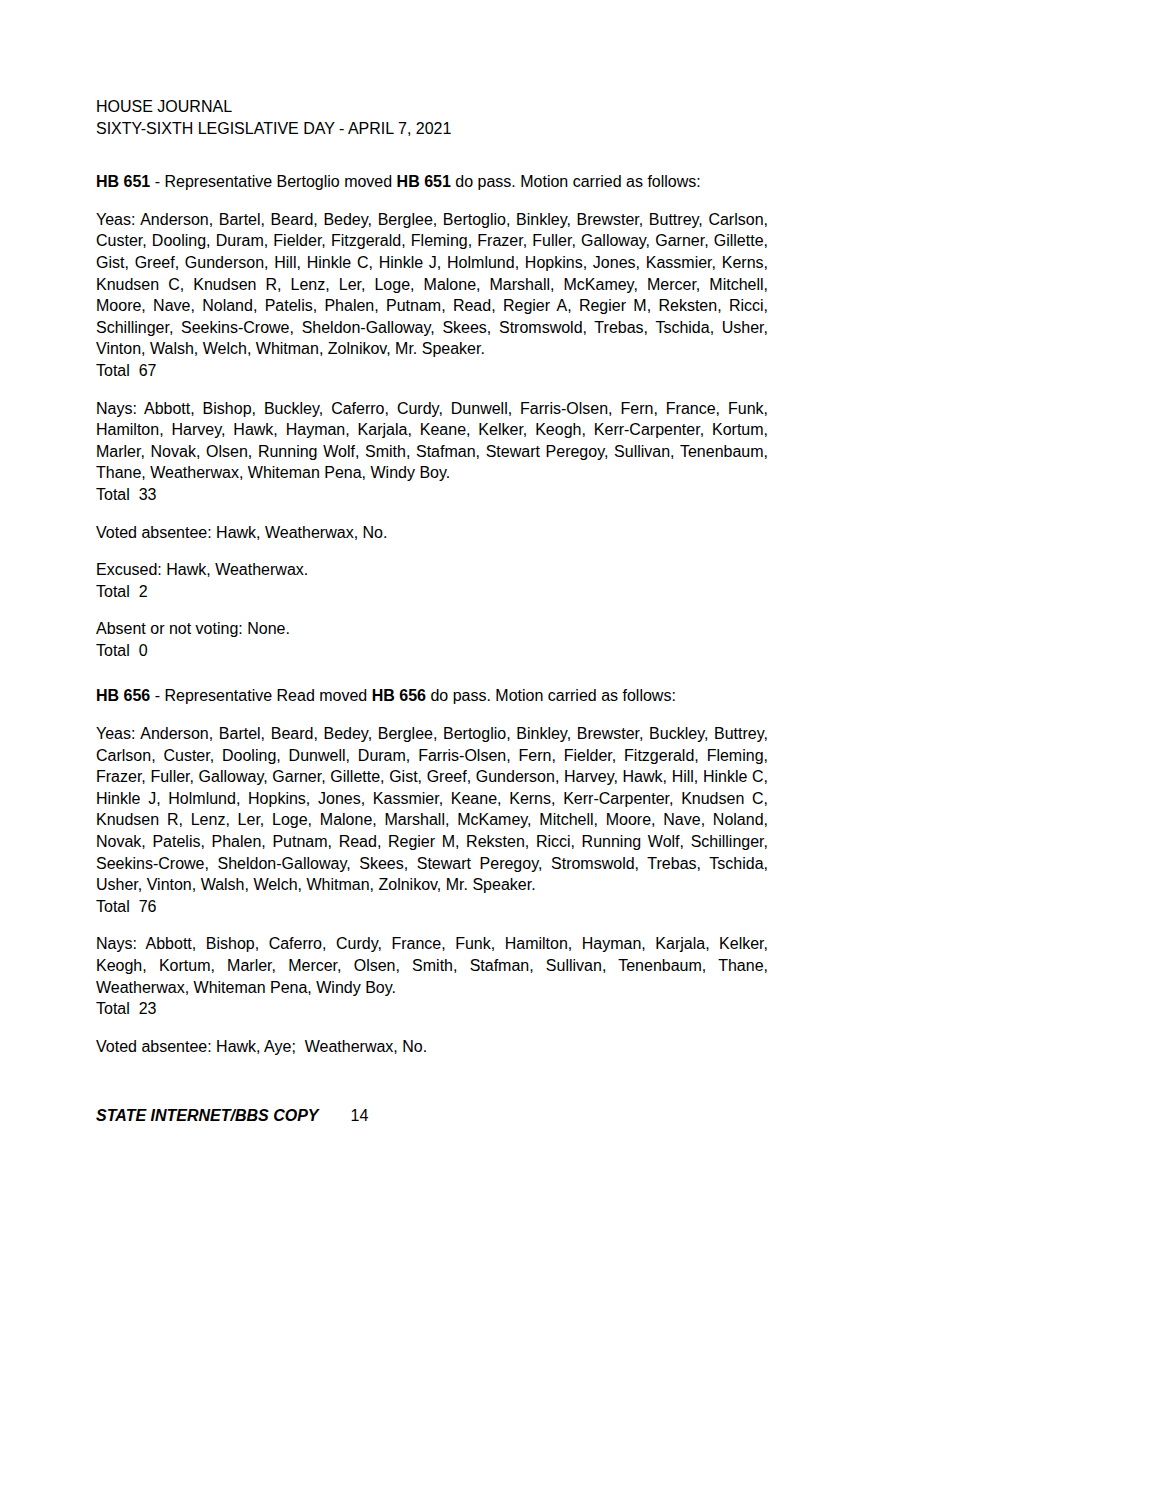HOUSE JOURNAL
SIXTY-SIXTH LEGISLATIVE DAY - APRIL 7, 2021
HB 651 - Representative Bertoglio moved HB 651 do pass. Motion carried as follows:
Yeas: Anderson, Bartel, Beard, Bedey, Berglee, Bertoglio, Binkley, Brewster, Buttrey, Carlson, Custer, Dooling, Duram, Fielder, Fitzgerald, Fleming, Frazer, Fuller, Galloway, Garner, Gillette, Gist, Greef, Gunderson, Hill, Hinkle C, Hinkle J, Holmlund, Hopkins, Jones, Kassmier, Kerns, Knudsen C, Knudsen R, Lenz, Ler, Loge, Malone, Marshall, McKamey, Mercer, Mitchell, Moore, Nave, Noland, Patelis, Phalen, Putnam, Read, Regier A, Regier M, Reksten, Ricci, Schillinger, Seekins-Crowe, Sheldon-Galloway, Skees, Stromswold, Trebas, Tschida, Usher, Vinton, Walsh, Welch, Whitman, Zolnikov, Mr. Speaker.
Total 67
Nays: Abbott, Bishop, Buckley, Caferro, Curdy, Dunwell, Farris-Olsen, Fern, France, Funk, Hamilton, Harvey, Hawk, Hayman, Karjala, Keane, Kelker, Keogh, Kerr-Carpenter, Kortum, Marler, Novak, Olsen, Running Wolf, Smith, Stafman, Stewart Peregoy, Sullivan, Tenenbaum, Thane, Weatherwax, Whiteman Pena, Windy Boy.
Total 33
Voted absentee: Hawk, Weatherwax, No.
Excused: Hawk, Weatherwax.
Total 2
Absent or not voting: None.
Total 0
HB 656 - Representative Read moved HB 656 do pass. Motion carried as follows:
Yeas: Anderson, Bartel, Beard, Bedey, Berglee, Bertoglio, Binkley, Brewster, Buckley, Buttrey, Carlson, Custer, Dooling, Dunwell, Duram, Farris-Olsen, Fern, Fielder, Fitzgerald, Fleming, Frazer, Fuller, Galloway, Garner, Gillette, Gist, Greef, Gunderson, Harvey, Hawk, Hill, Hinkle C, Hinkle J, Holmlund, Hopkins, Jones, Kassmier, Keane, Kerns, Kerr-Carpenter, Knudsen C, Knudsen R, Lenz, Ler, Loge, Malone, Marshall, McKamey, Mitchell, Moore, Nave, Noland, Novak, Patelis, Phalen, Putnam, Read, Regier M, Reksten, Ricci, Running Wolf, Schillinger, Seekins-Crowe, Sheldon-Galloway, Skees, Stewart Peregoy, Stromswold, Trebas, Tschida, Usher, Vinton, Walsh, Welch, Whitman, Zolnikov, Mr. Speaker.
Total 76
Nays: Abbott, Bishop, Caferro, Curdy, France, Funk, Hamilton, Hayman, Karjala, Kelker, Keogh, Kortum, Marler, Mercer, Olsen, Smith, Stafman, Sullivan, Tenenbaum, Thane, Weatherwax, Whiteman Pena, Windy Boy.
Total 23
Voted absentee: Hawk, Aye; Weatherwax, No.
STATE INTERNET/BBS COPY 14